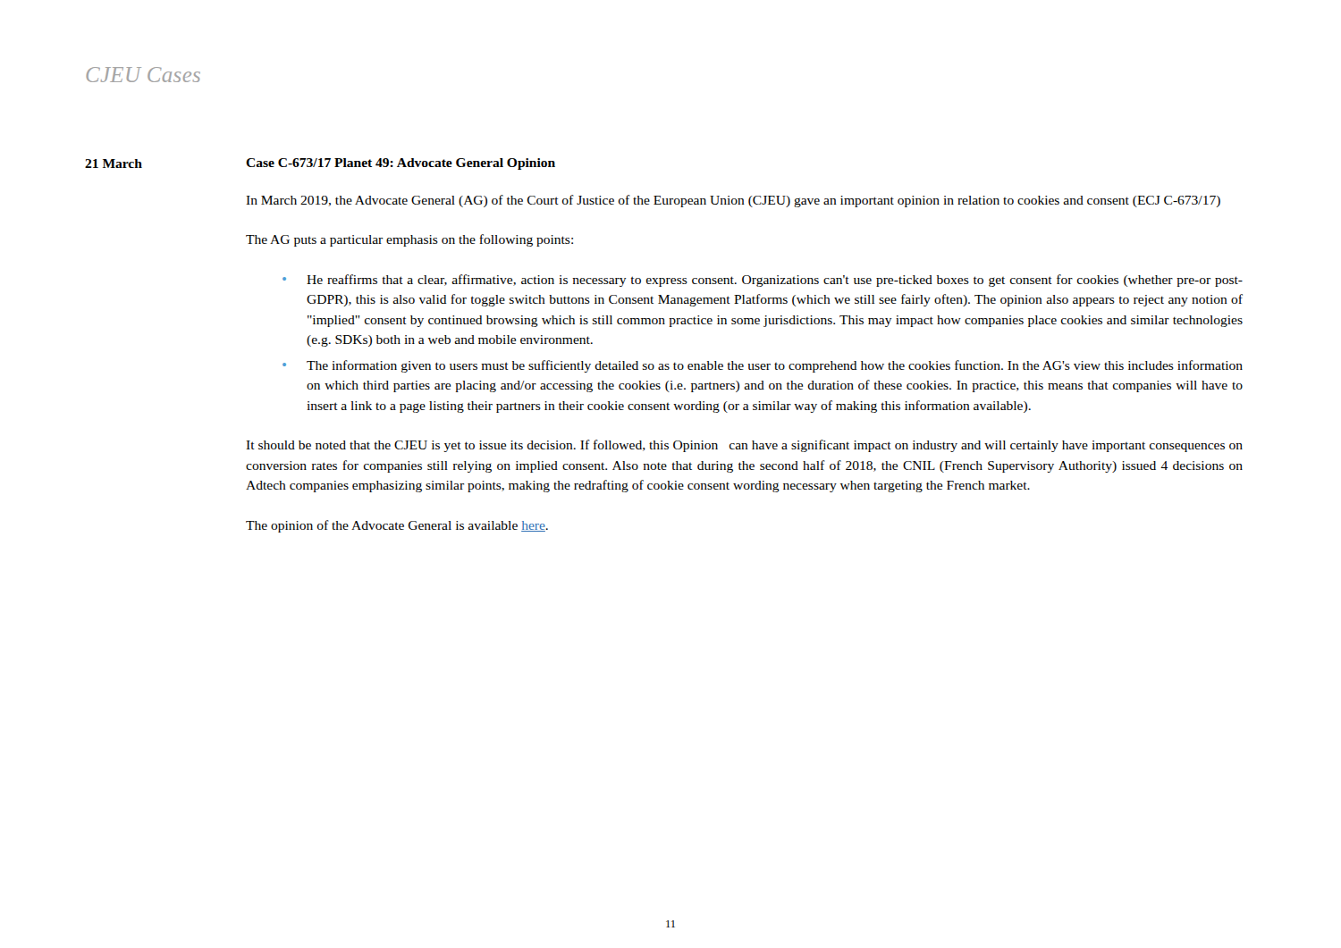CJEU Cases
21 March
Case C-673/17 Planet 49: Advocate General Opinion
In March 2019, the Advocate General (AG) of the Court of Justice of the European Union (CJEU) gave an important opinion in relation to cookies and consent (ECJ C-673/17)
The AG puts a particular emphasis on the following points:
He reaffirms that a clear, affirmative, action is necessary to express consent. Organizations can't use pre-ticked boxes to get consent for cookies (whether pre-or post-GDPR), this is also valid for toggle switch buttons in Consent Management Platforms (which we still see fairly often). The opinion also appears to reject any notion of "implied" consent by continued browsing which is still common practice in some jurisdictions. This may impact how companies place cookies and similar technologies (e.g. SDKs) both in a web and mobile environment.
The information given to users must be sufficiently detailed so as to enable the user to comprehend how the cookies function. In the AG's view this includes information on which third parties are placing and/or accessing the cookies (i.e. partners) and on the duration of these cookies. In practice, this means that companies will have to insert a link to a page listing their partners in their cookie consent wording (or a similar way of making this information available).
It should be noted that the CJEU is yet to issue its decision. If followed, this Opinion can have a significant impact on industry and will certainly have important consequences on conversion rates for companies still relying on implied consent. Also note that during the second half of 2018, the CNIL (French Supervisory Authority) issued 4 decisions on Adtech companies emphasizing similar points, making the redrafting of cookie consent wording necessary when targeting the French market.
The opinion of the Advocate General is available here.
11